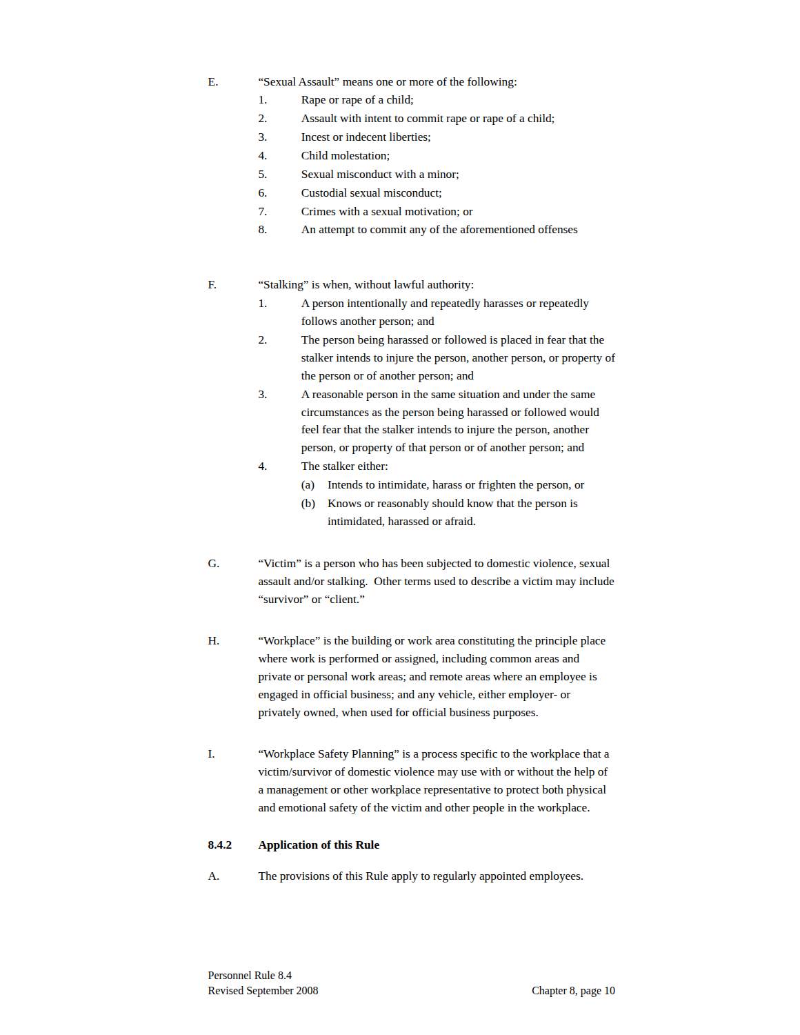E.
“Sexual Assault” means one or more of the following:
1.
Rape or rape of a child;
2.
Assault with intent to commit rape or rape of a child;
3.
Incest or indecent liberties;
4.
Child molestation;
5.
Sexual misconduct with a minor;
6.
Custodial sexual misconduct;
7.
Crimes with a sexual motivation; or
8.
An attempt to commit any of the aforementioned offenses
F.
“Stalking” is when, without lawful authority:
1.
A person intentionally and repeatedly harasses or repeatedly follows another person; and
2.
The person being harassed or followed is placed in fear that the stalker intends to injure the person, another person, or property of the person or of another person; and
3.
A reasonable person in the same situation and under the same circumstances as the person being harassed or followed would feel fear that the stalker intends to injure the person, another person, or property of that person or of another person; and
4.
The stalker either:
(a)
Intends to intimidate, harass or frighten the person, or
(b)
Knows or reasonably should know that the person is intimidated, harassed or afraid.
G.
“Victim” is a person who has been subjected to domestic violence, sexual assault and/or stalking. Other terms used to describe a victim may include “survivor” or “client.”
H.
“Workplace” is the building or work area constituting the principle place where work is performed or assigned, including common areas and private or personal work areas; and remote areas where an employee is engaged in official business; and any vehicle, either employer- or privately owned, when used for official business purposes.
I.
“Workplace Safety Planning” is a process specific to the workplace that a victim/survivor of domestic violence may use with or without the help of a management or other workplace representative to protect both physical and emotional safety of the victim and other people in the workplace.
8.4.2
Application of this Rule
A.
The provisions of this Rule apply to regularly appointed employees.
Personnel Rule 8.4
Revised September 2008
Chapter 8, page 10